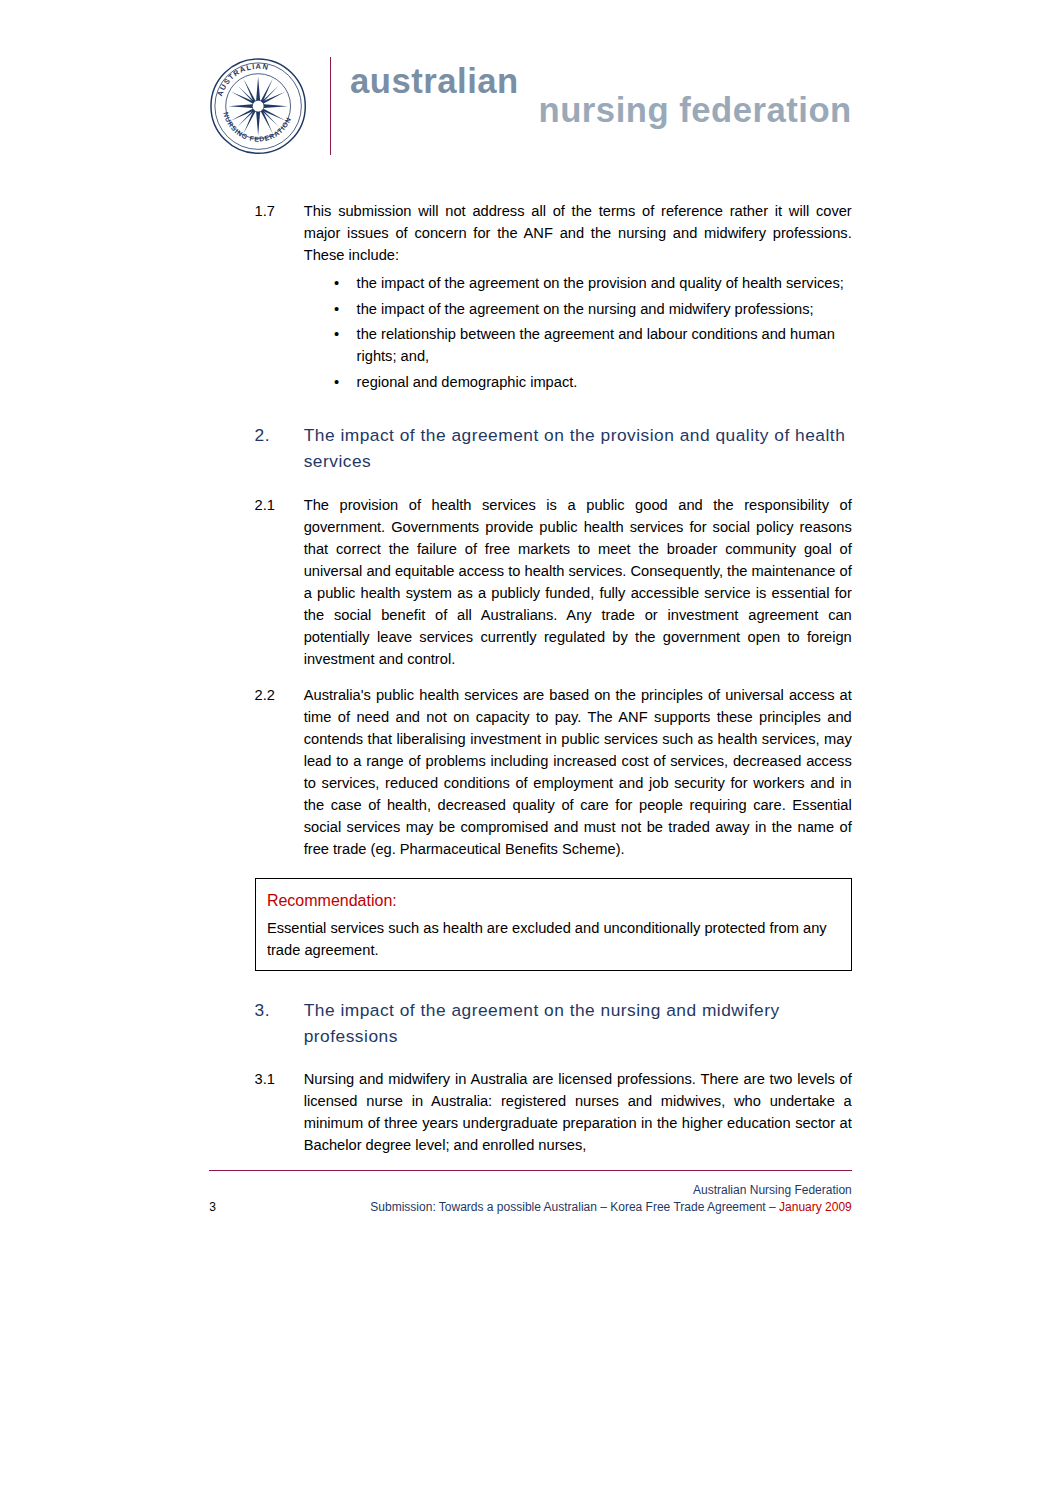AUSTRALIAN NURSING FEDERATION
australian
nursing federation
1.7
This submission will not address all of the terms of reference rather it will cover major issues of concern for the ANF and the nursing and midwifery professions. These include:
the impact of the agreement on the provision and quality of health services;
the impact of the agreement on the nursing and midwifery professions;
the relationship between the agreement and labour conditions and human rights; and,
regional and demographic impact.
2. The impact of the agreement on the provision and quality of health services
2.1
The provision of health services is a public good and the responsibility of government. Governments provide public health services for social policy reasons that correct the failure of free markets to meet the broader community goal of universal and equitable access to health services. Consequently, the maintenance of a public health system as a publicly funded, fully accessible service is essential for the social benefit of all Australians. Any trade or investment agreement can potentially leave services currently regulated by the government open to foreign investment and control.
2.2
Australia's public health services are based on the principles of universal access at time of need and not on capacity to pay. The ANF supports these principles and contends that liberalising investment in public services such as health services, may lead to a range of problems including increased cost of services, decreased access to services, reduced conditions of employment and job security for workers and in the case of health, decreased quality of care for people requiring care. Essential social services may be compromised and must not be traded away in the name of free trade (eg. Pharmaceutical Benefits Scheme).
Recommendation:
Essential services such as health are excluded and unconditionally protected from any trade agreement.
3. The impact of the agreement on the nursing and midwifery professions
3.1
Nursing and midwifery in Australia are licensed professions. There are two levels of licensed nurse in Australia: registered nurses and midwives, who undertake a minimum of three years undergraduate preparation in the higher education sector at Bachelor degree level; and enrolled nurses,
3
Australian Nursing Federation
Submission: Towards a possible Australian – Korea Free Trade Agreement – January 2009